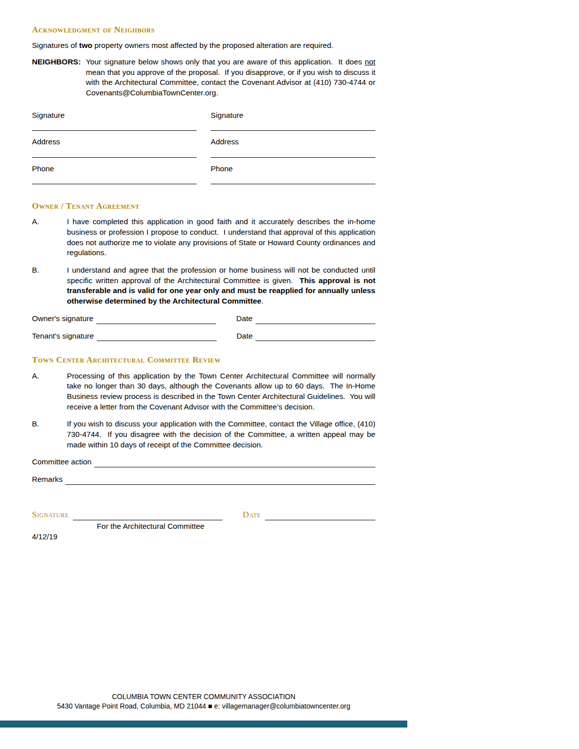Acknowledgment of Neighbors
Signatures of two property owners most affected by the proposed alteration are required.
NEIGHBORS:
Your signature below shows only that you are aware of this application. It does not mean that you approve of the proposal. If you disapprove, or if you wish to discuss it with the Architectural Committee, contact the Covenant Advisor at (410) 730-4744 or Covenants@ColumbiaTownCenter.org.
| Signature | Signature |
| Address | Address |
| Phone | Phone |
Owner / Tenant Agreement
A.
I have completed this application in good faith and it accurately describes the in-home business or profession I propose to conduct. I understand that approval of this application does not authorize me to violate any provisions of State or Howard County ordinances and regulations.
B.
I understand and agree that the profession or home business will not be conducted until specific written approval of the Architectural Committee is given. This approval is not transferable and is valid for one year only and must be reapplied for annually unless otherwise determined by the Architectural Committee.
Owner's signature Date
Tenant's signature Date
Town Center Architectural Committee Review
A.
Processing of this application by the Town Center Architectural Committee will normally take no longer than 30 days, although the Covenants allow up to 60 days. The In-Home Business review process is described in the Town Center Architectural Guidelines. You will receive a letter from the Covenant Advisor with the Committee’s decision.
B.
If you wish to discuss your application with the Committee, contact the Village office, (410) 730-4744. If you disagree with the decision of the Committee, a written appeal may be made within 10 days of receipt of the Committee decision.
Committee action
Remarks
Signature Date
For the Architectural Committee
4/12/19
COLUMBIA TOWN CENTER COMMUNITY ASSOCIATION
5430 Vantage Point Road, Columbia, MD 21044 ■ e: villagemanager@columbiatowncenter.org